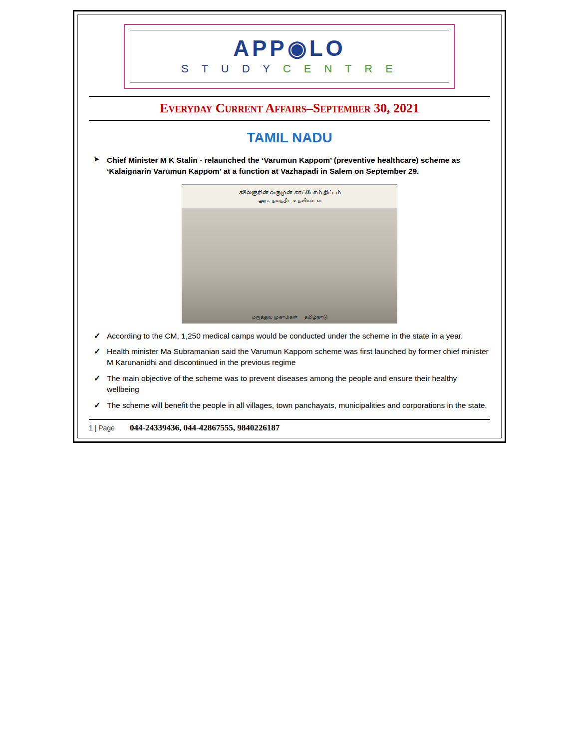APP◉LO
S T U D Y C E N T R E
Everyday Current Affairs–September 30, 2021
TAMIL NADU
Chief Minister M K Stalin - relaunched the ‘Varumun Kappom’ (preventive healthcare) scheme as ‘Kalaignarin Varumun Kappom’ at a function at Vazhapadi in Salem on September 29.
கலைஞரின் வருமுன் காப்போம் திட்டம்
அரசு நலத்திட உதவிகள் வ
மருத்துவ முகாம்கள் தமிழ்நாடு
According to the CM, 1,250 medical camps would be conducted under the scheme in the state in a year.
Health minister Ma Subramanian said the Varumun Kappom scheme was first launched by former chief minister M Karunanidhi and discontinued in the previous regime
The main objective of the scheme was to prevent diseases among the people and ensure their healthy wellbeing
The scheme will benefit the people in all villages, town panchayats, municipalities and corporations in the state.
1 | Page 044-24339436, 044-42867555, 9840226187